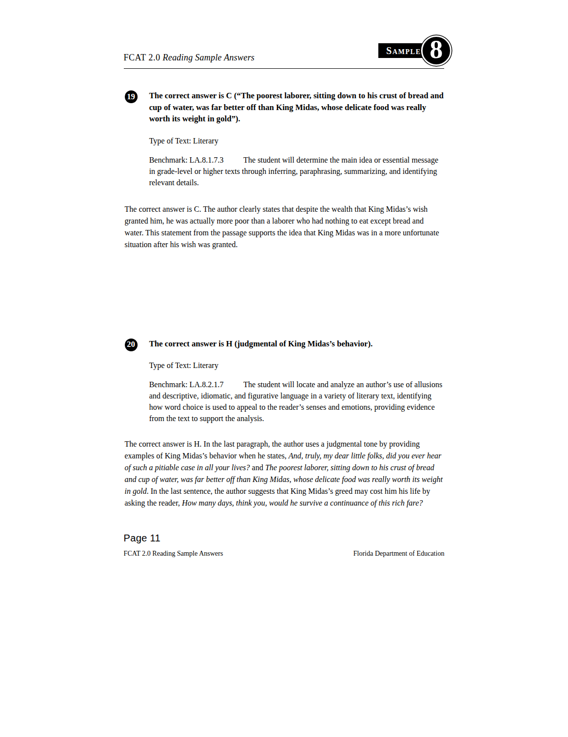FCAT 2.0 Reading Sample Answers
Sample
8
19
The correct answer is C (“The poorest laborer, sitting down to his crust of bread and cup of water, was far better off than King Midas, whose delicate food was really worth its weight in gold”).
Type of Text: Literary
Benchmark: LA.8.1.7.3 The student will determine the main idea or essential message in grade-level or higher texts through inferring, paraphrasing, summarizing, and identifying relevant details.
The correct answer is C. The author clearly states that despite the wealth that King Midas’s wish granted him, he was actually more poor than a laborer who had nothing to eat except bread and water. This statement from the passage supports the idea that King Midas was in a more unfortunate situation after his wish was granted.
20
The correct answer is H (judgmental of King Midas’s behavior).
Type of Text: Literary
Benchmark: LA.8.2.1.7 The student will locate and analyze an author’s use of allusions and descriptive, idiomatic, and figurative language in a variety of literary text, identifying how word choice is used to appeal to the reader’s senses and emotions, providing evidence from the text to support the analysis.
The correct answer is H. In the last paragraph, the author uses a judgmental tone by providing examples of King Midas’s behavior when he states, And, truly, my dear little folks, did you ever hear of such a pitiable case in all your lives? and The poorest laborer, sitting down to his crust of bread and cup of water, was far better off than King Midas, whose delicate food was really worth its weight in gold. In the last sentence, the author suggests that King Midas’s greed may cost him his life by asking the reader, How many days, think you, would he survive a continuance of this rich fare?
Page 11
FCAT 2.0 Reading Sample Answers
Florida Department of Education